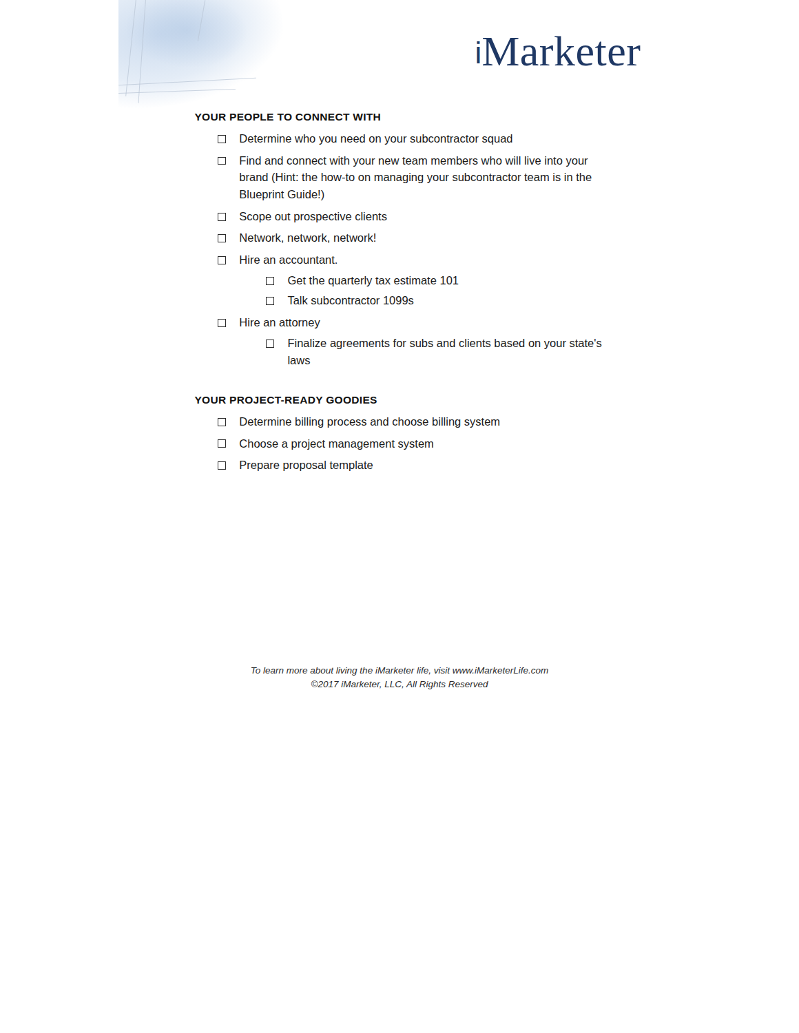i Marketer
Your People to Connect With
Determine who you need on your subcontractor squad
Find and connect with your new team members who will live into your brand (Hint: the how-to on managing your subcontractor team is in the Blueprint Guide!)
Scope out prospective clients
Network, network, network!
Hire an accountant.
Get the quarterly tax estimate 101
Talk subcontractor 1099s
Hire an attorney
Finalize agreements for subs and clients based on your state's laws
Your Project-Ready Goodies
Determine billing process and choose billing system
Choose a project management system
Prepare proposal template
To learn more about living the iMarketer life, visit www.iMarketerLife.com
©2017 iMarketer, LLC, All Rights Reserved